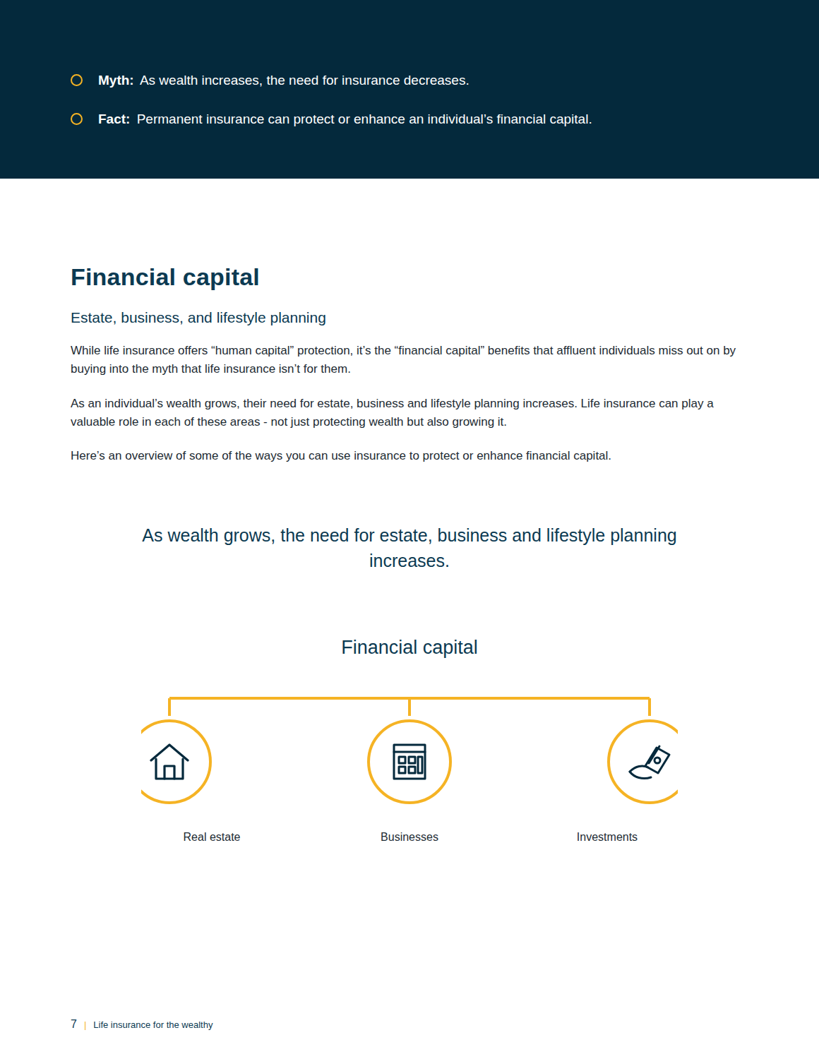Myth: As wealth increases, the need for insurance decreases.
Fact: Permanent insurance can protect or enhance an individual’s financial capital.
Financial capital
Estate, business, and lifestyle planning
While life insurance offers “human capital” protection, it’s the “financial capital” benefits that affluent individuals miss out on by buying into the myth that life insurance isn’t for them.
As an individual’s wealth grows, their need for estate, business and lifestyle planning increases. Life insurance can play a valuable role in each of these areas - not just protecting wealth but also growing it.
Here’s an overview of some of the ways you can use insurance to protect or enhance financial capital.
As wealth grows, the need for estate, business and lifestyle planning increases.
Financial capital
Real estate Businesses Investments
7|Life insurance for the wealthy